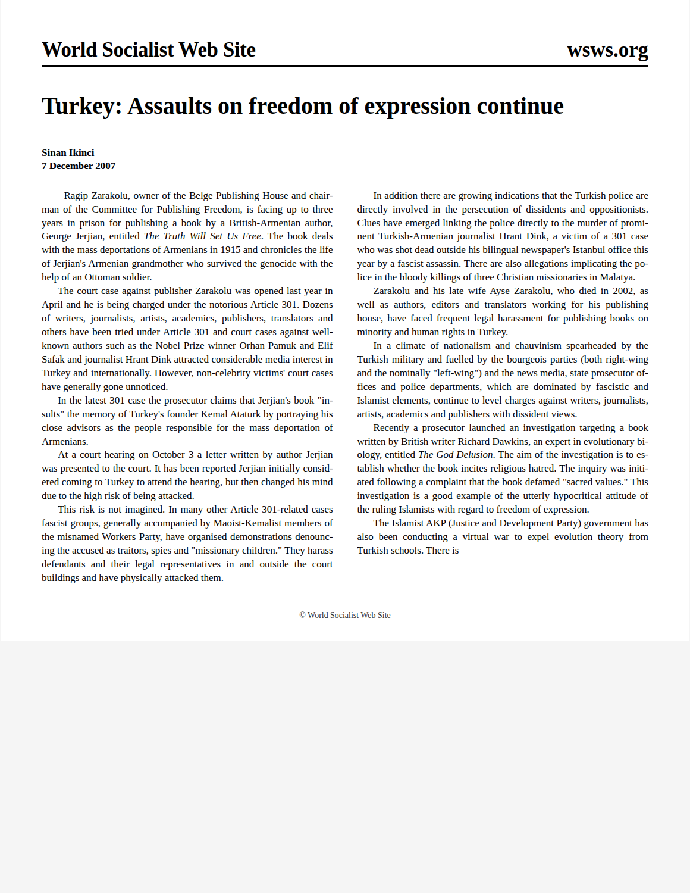World Socialist Web Site
wsws.org
Turkey: Assaults on freedom of expression continue
Sinan Ikinci 7 December 2007
Ragip Zarakolu, owner of the Belge Publishing House and chairman of the Committee for Publishing Freedom, is facing up to three years in prison for publishing a book by a British-Armenian author, George Jerjian, entitled The Truth Will Set Us Free. The book deals with the mass deportations of Armenians in 1915 and chronicles the life of Jerjian's Armenian grandmother who survived the genocide with the help of an Ottoman soldier.
The court case against publisher Zarakolu was opened last year in April and he is being charged under the notorious Article 301. Dozens of writers, journalists, artists, academics, publishers, translators and others have been tried under Article 301 and court cases against well-known authors such as the Nobel Prize winner Orhan Pamuk and Elif Safak and journalist Hrant Dink attracted considerable media interest in Turkey and internationally. However, non-celebrity victims' court cases have generally gone unnoticed.
In the latest 301 case the prosecutor claims that Jerjian's book "insults" the memory of Turkey's founder Kemal Ataturk by portraying his close advisors as the people responsible for the mass deportation of Armenians.
At a court hearing on October 3 a letter written by author Jerjian was presented to the court. It has been reported Jerjian initially considered coming to Turkey to attend the hearing, but then changed his mind due to the high risk of being attacked.
This risk is not imagined. In many other Article 301-related cases fascist groups, generally accompanied by Maoist-Kemalist members of the misnamed Workers Party, have organised demonstrations denouncing the accused as traitors, spies and "missionary children." They harass defendants and their legal representatives in and outside the court buildings and have physically attacked them.
In addition there are growing indications that the Turkish police are directly involved in the persecution of dissidents and oppositionists. Clues have emerged linking the police directly to the murder of prominent Turkish-Armenian journalist Hrant Dink, a victim of a 301 case who was shot dead outside his bilingual newspaper's Istanbul office this year by a fascist assassin. There are also allegations implicating the police in the bloody killings of three Christian missionaries in Malatya.
Zarakolu and his late wife Ayse Zarakolu, who died in 2002, as well as authors, editors and translators working for his publishing house, have faced frequent legal harassment for publishing books on minority and human rights in Turkey.
In a climate of nationalism and chauvinism spearheaded by the Turkish military and fuelled by the bourgeois parties (both right-wing and the nominally "left-wing") and the news media, state prosecutor offices and police departments, which are dominated by fascistic and Islamist elements, continue to level charges against writers, journalists, artists, academics and publishers with dissident views.
Recently a prosecutor launched an investigation targeting a book written by British writer Richard Dawkins, an expert in evolutionary biology, entitled The God Delusion. The aim of the investigation is to establish whether the book incites religious hatred. The inquiry was initiated following a complaint that the book defamed "sacred values." This investigation is a good example of the utterly hypocritical attitude of the ruling Islamists with regard to freedom of expression.
The Islamist AKP (Justice and Development Party) government has also been conducting a virtual war to expel evolution theory from Turkish schools. There is
© World Socialist Web Site